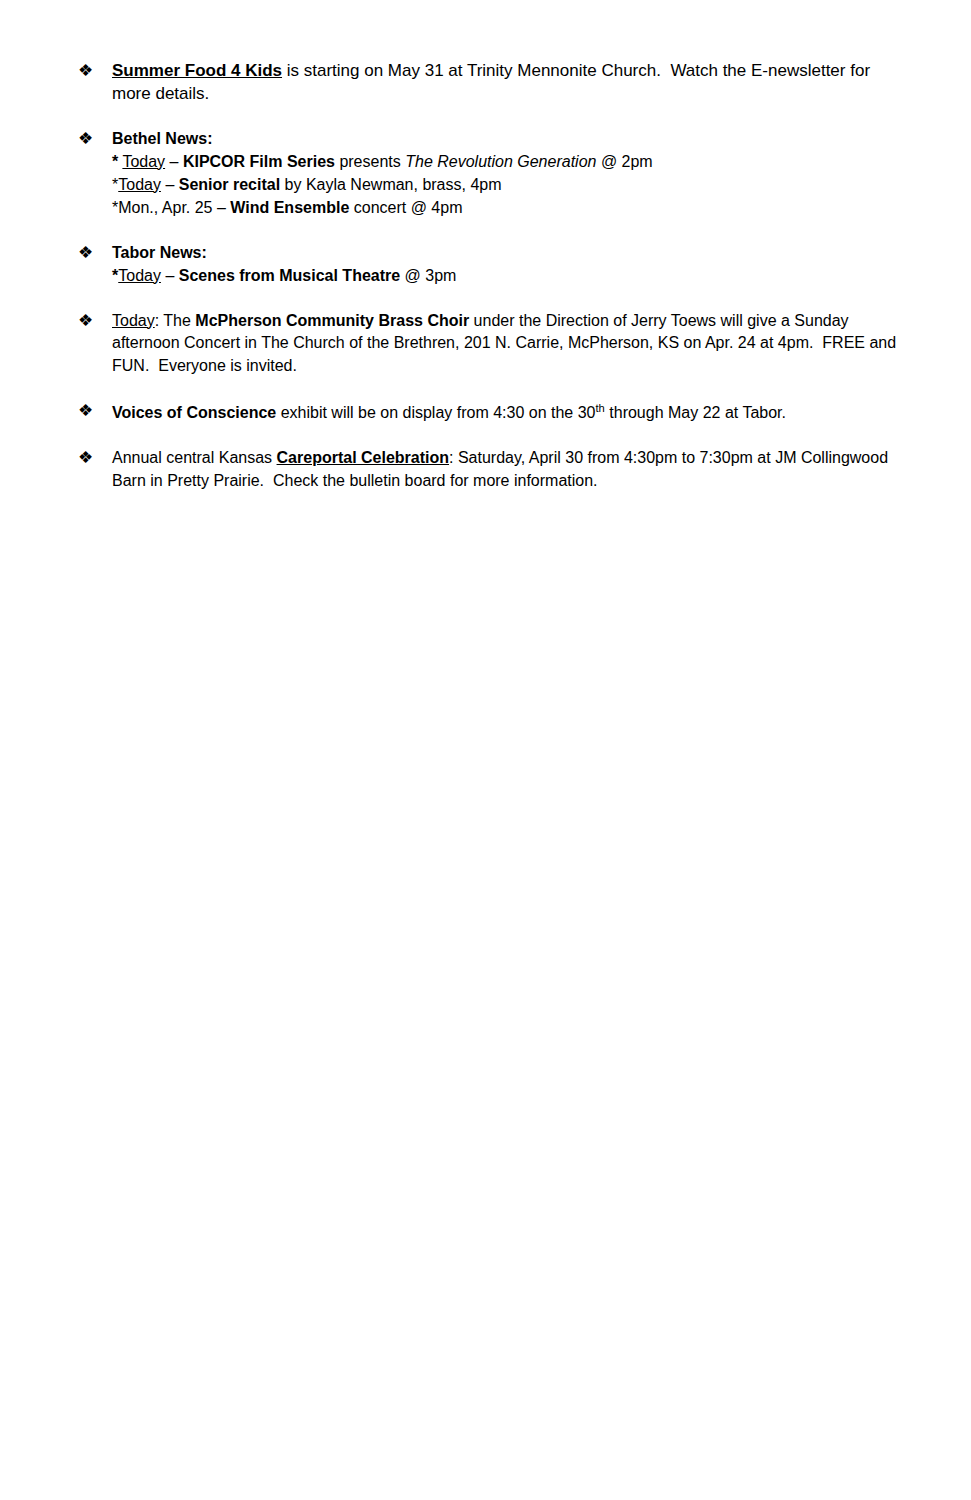Summer Food 4 Kids is starting on May 31 at Trinity Mennonite Church. Watch the E-newsletter for more details.
Bethel News:
* Today – KIPCOR Film Series presents The Revolution Generation @ 2pm
*Today – Senior recital by Kayla Newman, brass, 4pm
*Mon., Apr. 25 – Wind Ensemble concert @ 4pm
Tabor News:
*Today – Scenes from Musical Theatre @ 3pm
Today: The McPherson Community Brass Choir under the Direction of Jerry Toews will give a Sunday afternoon Concert in The Church of the Brethren, 201 N. Carrie, McPherson, KS on Apr. 24 at 4pm. FREE and FUN. Everyone is invited.
Voices of Conscience exhibit will be on display from 4:30 on the 30th through May 22 at Tabor.
Annual central Kansas Careportal Celebration: Saturday, April 30 from 4:30pm to 7:30pm at JM Collingwood Barn in Pretty Prairie. Check the bulletin board for more information.